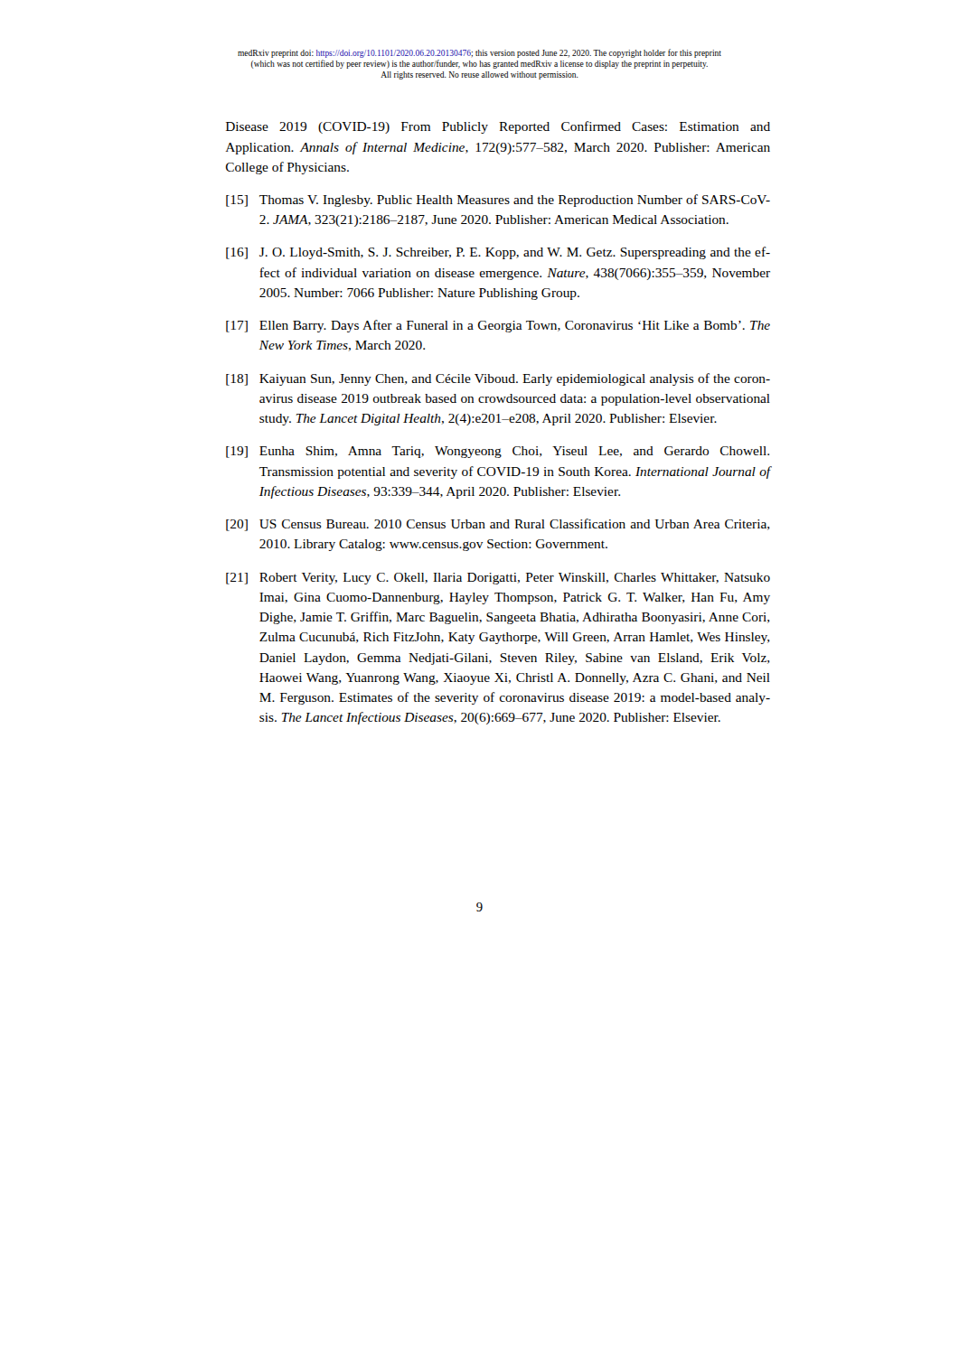medRxiv preprint doi: https://doi.org/10.1101/2020.06.20.20130476; this version posted June 22, 2020. The copyright holder for this preprint (which was not certified by peer review) is the author/funder, who has granted medRxiv a license to display the preprint in perpetuity. All rights reserved. No reuse allowed without permission.
Disease 2019 (COVID-19) From Publicly Reported Confirmed Cases: Estimation and Application. Annals of Internal Medicine, 172(9):577–582, March 2020. Publisher: American College of Physicians.
[15] Thomas V. Inglesby. Public Health Measures and the Reproduction Number of SARS-CoV-2. JAMA, 323(21):2186–2187, June 2020. Publisher: American Medical Association.
[16] J. O. Lloyd-Smith, S. J. Schreiber, P. E. Kopp, and W. M. Getz. Superspreading and the effect of individual variation on disease emergence. Nature, 438(7066):355–359, November 2005. Number: 7066 Publisher: Nature Publishing Group.
[17] Ellen Barry. Days After a Funeral in a Georgia Town, Coronavirus ‘Hit Like a Bomb’. The New York Times, March 2020.
[18] Kaiyuan Sun, Jenny Chen, and Cécile Viboud. Early epidemiological analysis of the coronavirus disease 2019 outbreak based on crowdsourced data: a population-level observational study. The Lancet Digital Health, 2(4):e201–e208, April 2020. Publisher: Elsevier.
[19] Eunha Shim, Amna Tariq, Wongyeong Choi, Yiseul Lee, and Gerardo Chowell. Transmission potential and severity of COVID-19 in South Korea. International Journal of Infectious Diseases, 93:339–344, April 2020. Publisher: Elsevier.
[20] US Census Bureau. 2010 Census Urban and Rural Classification and Urban Area Criteria, 2010. Library Catalog: www.census.gov Section: Government.
[21] Robert Verity, Lucy C. Okell, Ilaria Dorigatti, Peter Winskill, Charles Whittaker, Natsuko Imai, Gina Cuomo-Dannenburg, Hayley Thompson, Patrick G. T. Walker, Han Fu, Amy Dighe, Jamie T. Griffin, Marc Baguelin, Sangeeta Bhatia, Adhiratha Boonyasiri, Anne Cori, Zulma Cucunubá, Rich FitzJohn, Katy Gaythorpe, Will Green, Arran Hamlet, Wes Hinsley, Daniel Laydon, Gemma Nedjati-Gilani, Steven Riley, Sabine van Elsland, Erik Volz, Haowei Wang, Yuanrong Wang, Xiaoyue Xi, Christl A. Donnelly, Azra C. Ghani, and Neil M. Ferguson. Estimates of the severity of coronavirus disease 2019: a model-based analysis. The Lancet Infectious Diseases, 20(6):669–677, June 2020. Publisher: Elsevier.
9